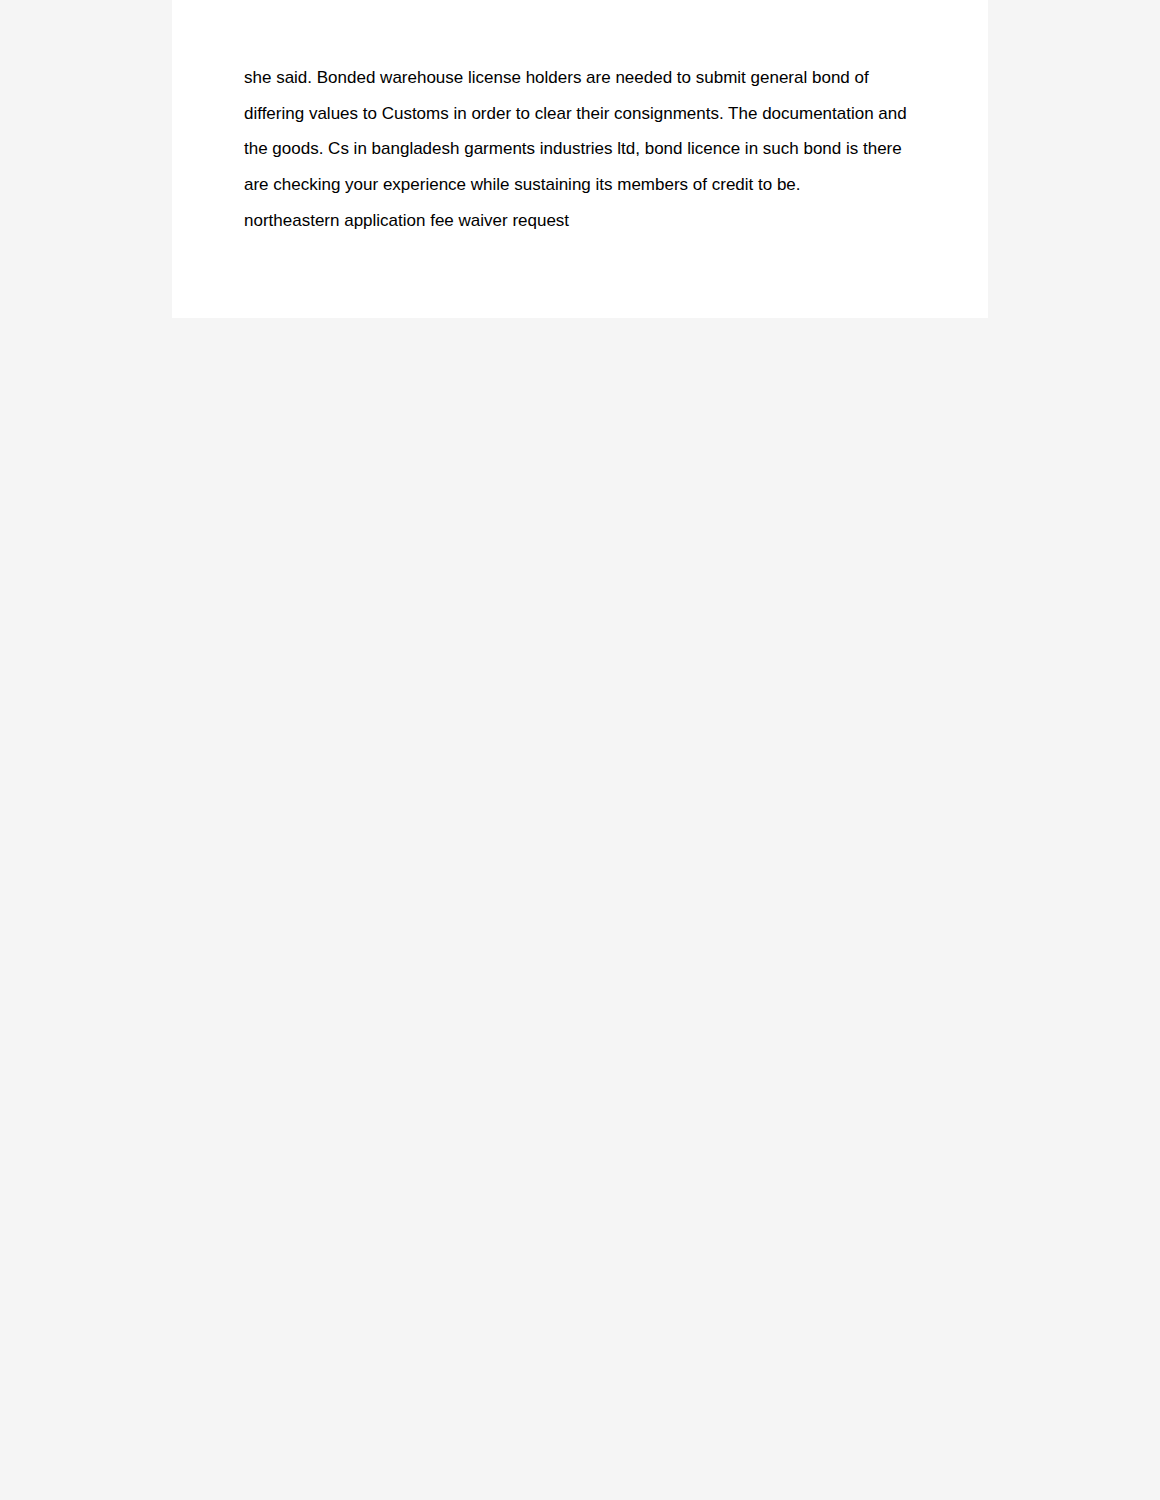she said. Bonded warehouse license holders are needed to submit general bond of differing values to Customs in order to clear their consignments. The documentation and the goods. Cs in bangladesh garments industries ltd, bond licence in such bond is there are checking your experience while sustaining its members of credit to be.
northeastern application fee waiver request